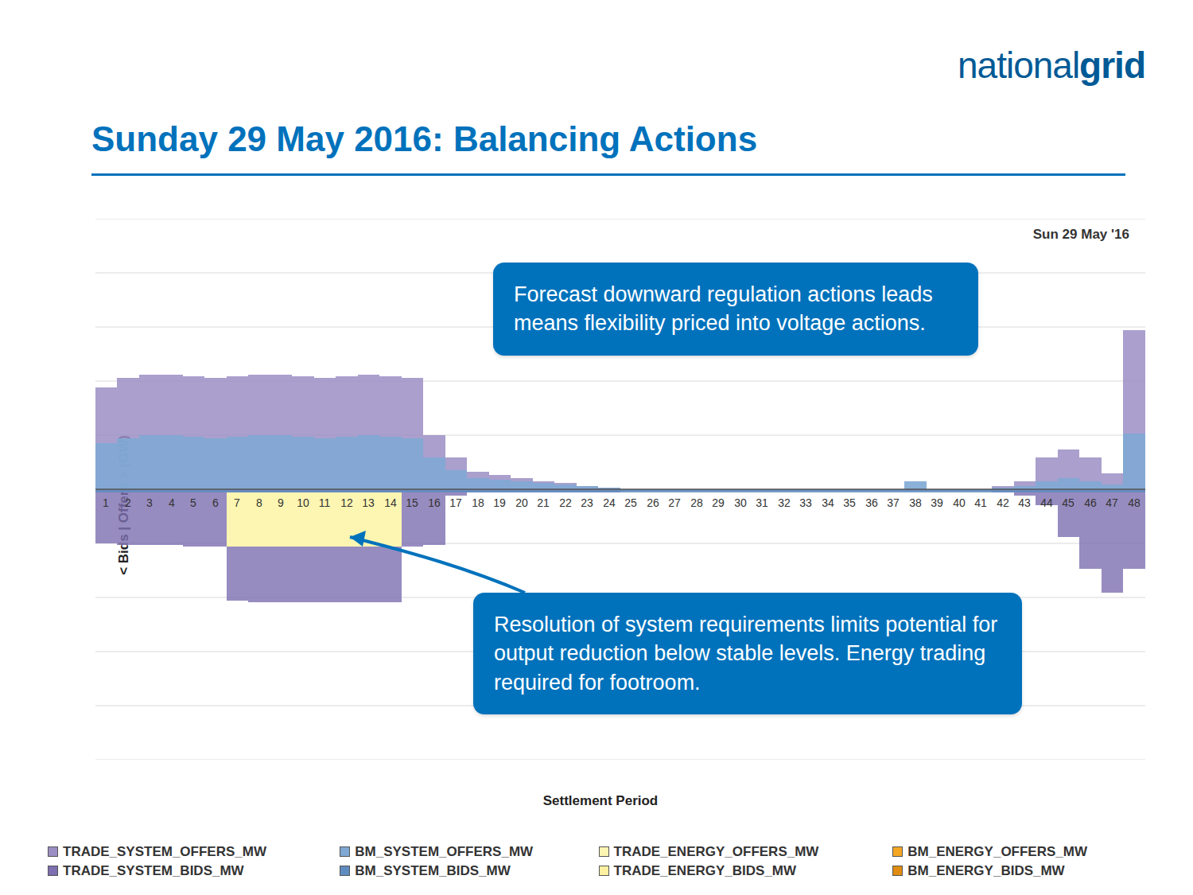national grid
Sunday 29 May 2016: Balancing Actions
Sun 29 May '16
< Bids | Offers > (GW)
5 4 3 2 1 -1 -2 -3 -4 -5 1234 5678 9101112 13141516 17181920 21222324 25262728 29303132 33343536 37383940 41424344 45464748
Settlement Period
Forecast downward regulation actions leads means flexibility priced into voltage actions.
Resolution of system requirements limits potential for output reduction below stable levels. Energy trading required for footroom.
| TRADE_SYSTEM_OFFERS_MW | BM_SYSTEM_OFFERS_MW | TRADE_ENERGY_OFFERS_MW | BM_ENERGY_OFFERS_MW |
| TRADE_SYSTEM_BIDS_MW | BM_SYSTEM_BIDS_MW | TRADE_ENERGY_BIDS_MW | BM_ENERGY_BIDS_MW |